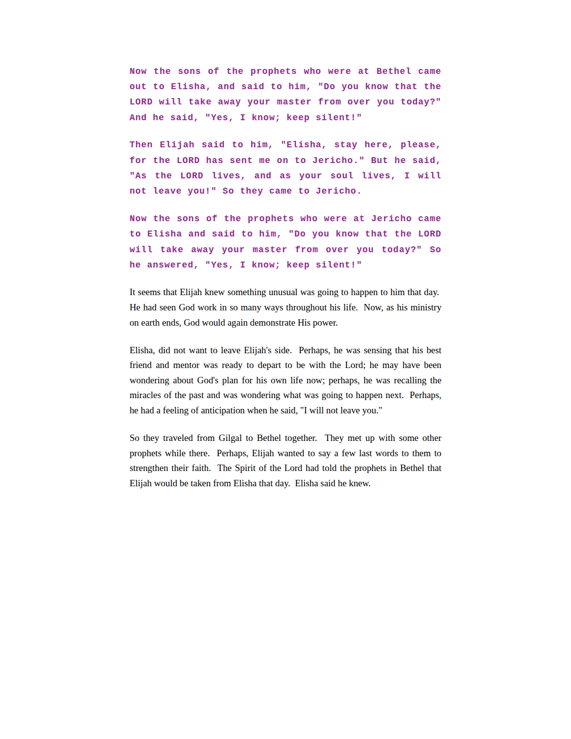Now the sons of the prophets who were at Bethel came out to Elisha, and said to him, "Do you know that the LORD will take away your master from over you today?" And he said, "Yes, I know; keep silent!"
Then Elijah said to him, "Elisha, stay here, please, for the LORD has sent me on to Jericho." But he said, "As the LORD lives, and as your soul lives, I will not leave you!" So they came to Jericho.
Now the sons of the prophets who were at Jericho came to Elisha and said to him, "Do you know that the LORD will take away your master from over you today?" So he answered, "Yes, I know; keep silent!"
It seems that Elijah knew something unusual was going to happen to him that day. He had seen God work in so many ways throughout his life. Now, as his ministry on earth ends, God would again demonstrate His power.
Elisha, did not want to leave Elijah's side. Perhaps, he was sensing that his best friend and mentor was ready to depart to be with the Lord; he may have been wondering about God's plan for his own life now; perhaps, he was recalling the miracles of the past and was wondering what was going to happen next. Perhaps, he had a feeling of anticipation when he said, "I will not leave you."
So they traveled from Gilgal to Bethel together. They met up with some other prophets while there. Perhaps, Elijah wanted to say a few last words to them to strengthen their faith. The Spirit of the Lord had told the prophets in Bethel that Elijah would be taken from Elisha that day. Elisha said he knew.